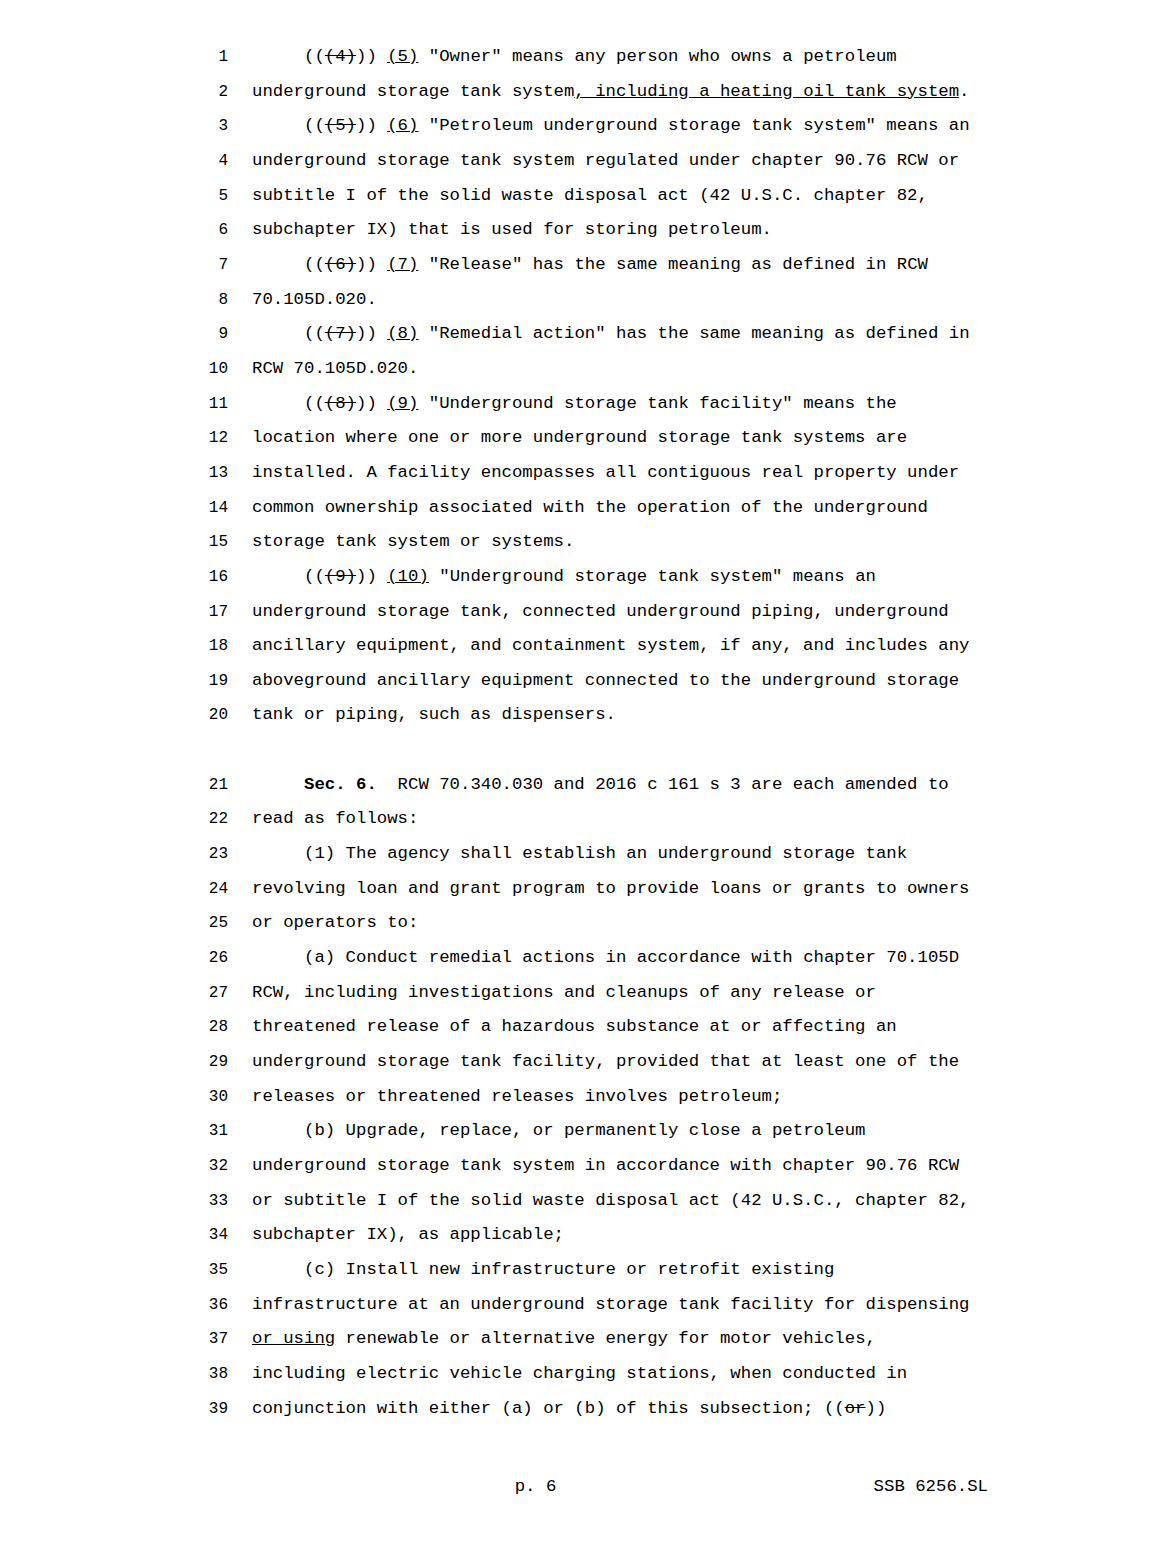1 (((4))) (5) "Owner" means any person who owns a petroleum
2 underground storage tank system, including a heating oil tank system.
3 (((5))) (6) "Petroleum underground storage tank system" means an
4 underground storage tank system regulated under chapter 90.76 RCW or
5 subtitle I of the solid waste disposal act (42 U.S.C. chapter 82,
6 subchapter IX) that is used for storing petroleum.
7 (((6))) (7) "Release" has the same meaning as defined in RCW
870.105D.020.
9 (((7))) (8) "Remedial action" has the same meaning as defined in
10 RCW 70.105D.020.
11 (((8))) (9) "Underground storage tank facility" means the
12 location where one or more underground storage tank systems are
13 installed. A facility encompasses all contiguous real property under
14 common ownership associated with the operation of the underground
15 storage tank system or systems.
16 (((9))) (10) "Underground storage tank system" means an
17 underground storage tank, connected underground piping, underground
18 ancillary equipment, and containment system, if any, and includes any
19 aboveground ancillary equipment connected to the underground storage
20 tank or piping, such as dispensers.
21 Sec. 6. RCW 70.340.030 and 2016 c 161 s 3 are each amended to
22 read as follows:
23 (1) The agency shall establish an underground storage tank
24 revolving loan and grant program to provide loans or grants to owners
25 or operators to:
26 (a) Conduct remedial actions in accordance with chapter 70.105D
27 RCW, including investigations and cleanups of any release or
28 threatened release of a hazardous substance at or affecting an
29 underground storage tank facility, provided that at least one of the
30 releases or threatened releases involves petroleum;
31 (b) Upgrade, replace, or permanently close a petroleum
32 underground storage tank system in accordance with chapter 90.76 RCW
33 or subtitle I of the solid waste disposal act (42 U.S.C., chapter 82,
34 subchapter IX), as applicable;
35 (c) Install new infrastructure or retrofit existing
36 infrastructure at an underground storage tank facility for dispensing
37 or using renewable or alternative energy for motor vehicles,
38 including electric vehicle charging stations, when conducted in
39 conjunction with either (a) or (b) of this subsection; ((or))
p. 6 SSB 6256.SL